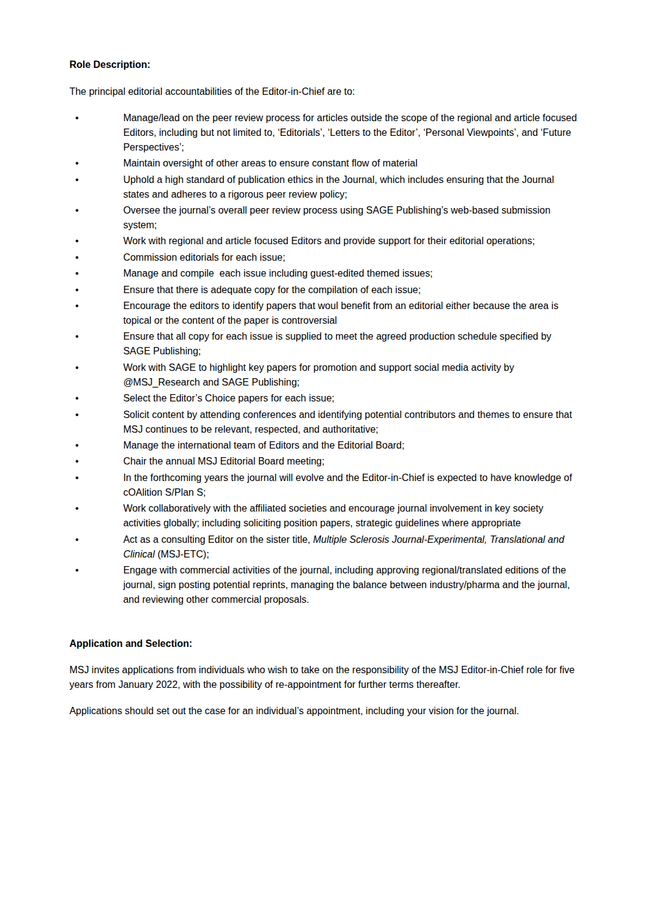Role Description:
The principal editorial accountabilities of the Editor-in-Chief are to:
Manage/lead on the peer review process for articles outside the scope of the regional and article focused Editors, including but not limited to, ‘Editorials’, ‘Letters to the Editor’, ‘Personal Viewpoints’, and ‘Future Perspectives’;
Maintain oversight of other areas to ensure constant flow of material
Uphold a high standard of publication ethics in the Journal, which includes ensuring that the Journal states and adheres to a rigorous peer review policy;
Oversee the journal’s overall peer review process using SAGE Publishing’s web-based submission system;
Work with regional and article focused Editors and provide support for their editorial operations;
Commission editorials for each issue;
Manage and compile each issue including guest-edited themed issues;
Ensure that there is adequate copy for the compilation of each issue;
Encourage the editors to identify papers that woul benefit from an editorial either because the area is topical or the content of the paper is controversial
Ensure that all copy for each issue is supplied to meet the agreed production schedule specified by SAGE Publishing;
Work with SAGE to highlight key papers for promotion and support social media activity by @MSJ_Research and SAGE Publishing;
Select the Editor’s Choice papers for each issue;
Solicit content by attending conferences and identifying potential contributors and themes to ensure that MSJ continues to be relevant, respected, and authoritative;
Manage the international team of Editors and the Editorial Board;
Chair the annual MSJ Editorial Board meeting;
In the forthcoming years the journal will evolve and the Editor-in-Chief is expected to have knowledge of cOAlition S/Plan S;
Work collaboratively with the affiliated societies and encourage journal involvement in key society activities globally; including soliciting position papers, strategic guidelines where appropriate
Act as a consulting Editor on the sister title, Multiple Sclerosis Journal-Experimental, Translational and Clinical (MSJ-ETC);
Engage with commercial activities of the journal, including approving regional/translated editions of the journal, sign posting potential reprints, managing the balance between industry/pharma and the journal, and reviewing other commercial proposals.
Application and Selection:
MSJ invites applications from individuals who wish to take on the responsibility of the MSJ Editor-in-Chief role for five years from January 2022, with the possibility of re-appointment for further terms thereafter.
Applications should set out the case for an individual’s appointment, including your vision for the journal.